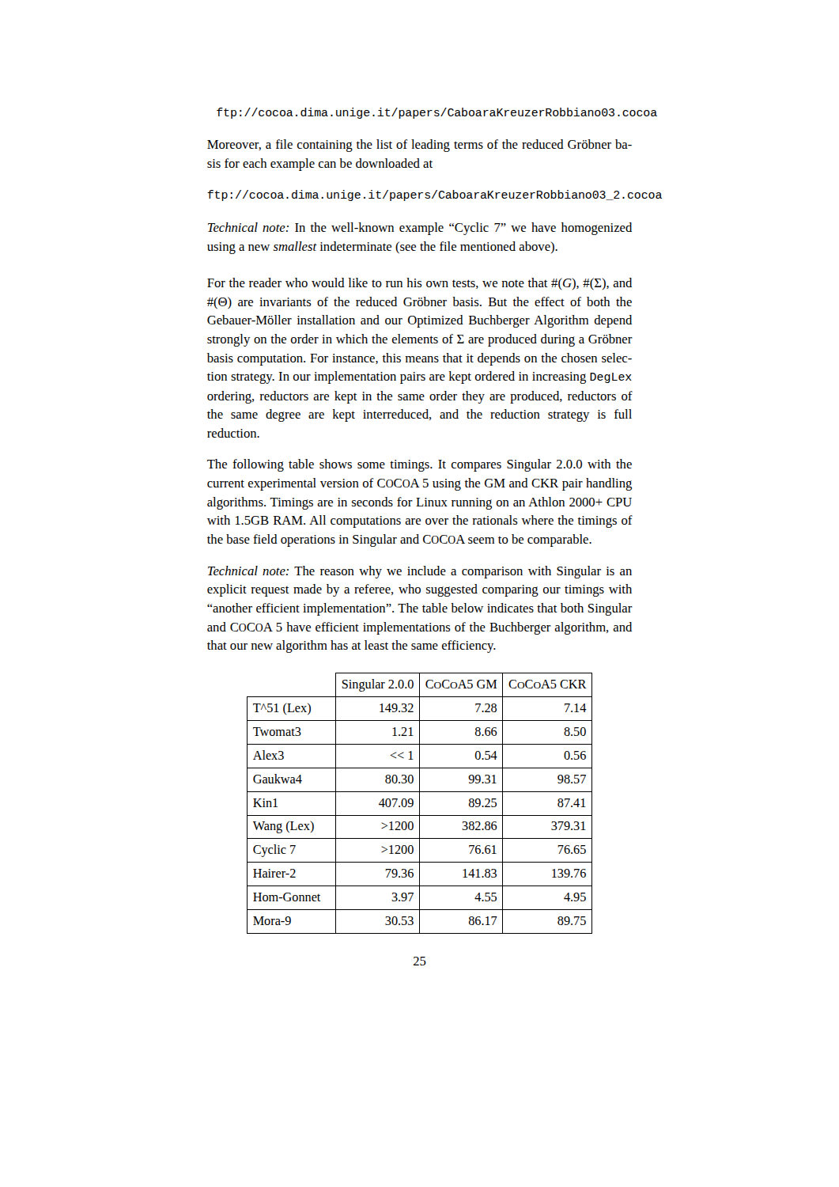ftp://cocoa.dima.unige.it/papers/CaboaraKreuzerRobbiano03.cocoa
Moreover, a file containing the list of leading terms of the reduced Gröbner basis for each example can be downloaded at
ftp://cocoa.dima.unige.it/papers/CaboaraKreuzerRobbiano03_2.cocoa
Technical note: In the well-known example “Cyclic 7” we have homogenized using a new smallest indeterminate (see the file mentioned above).
For the reader who would like to run his own tests, we note that #(G), #(Σ), and #(Θ) are invariants of the reduced Gröbner basis. But the effect of both the Gebauer-Möller installation and our Optimized Buchberger Algorithm depend strongly on the order in which the elements of Σ are produced during a Gröbner basis computation. For instance, this means that it depends on the chosen selection strategy. In our implementation pairs are kept ordered in increasing DegLex ordering, reductors are kept in the same order they are produced, reductors of the same degree are kept interreduced, and the reduction strategy is full reduction.
The following table shows some timings. It compares Singular 2.0.0 with the current experimental version of COCOA 5 using the GM and CKR pair handling algorithms. Timings are in seconds for Linux running on an Athlon 2000+ CPU with 1.5GB RAM. All computations are over the rationals where the timings of the base field operations in Singular and COCOA seem to be comparable.
Technical note: The reason why we include a comparison with Singular is an explicit request made by a referee, who suggested comparing our timings with “another efficient implementation”. The table below indicates that both Singular and COCOA 5 have efficient implementations of the Buchberger algorithm, and that our new algorithm has at least the same efficiency.
| | Singular 2.0.0 | C O C O A5 GM | C O C O A5 CKR |
| T^51 (Lex) | 149.32 | 7.28 | 7.14 |
| Twomat3 | 1.21 | 8.66 | 8.50 |
| Alex3 | << 1 | 0.54 | 0.56 |
| Gaukwa4 | 80.30 | 99.31 | 98.57 |
| Kin1 | 407.09 | 89.25 | 87.41 |
| Wang (Lex) | >1200 | 382.86 | 379.31 |
| Cyclic 7 | >1200 | 76.61 | 76.65 |
| Hairer-2 | 79.36 | 141.83 | 139.76 |
| Hom-Gonnet | 3.97 | 4.55 | 4.95 |
| Mora-9 | 30.53 | 86.17 | 89.75 |
25